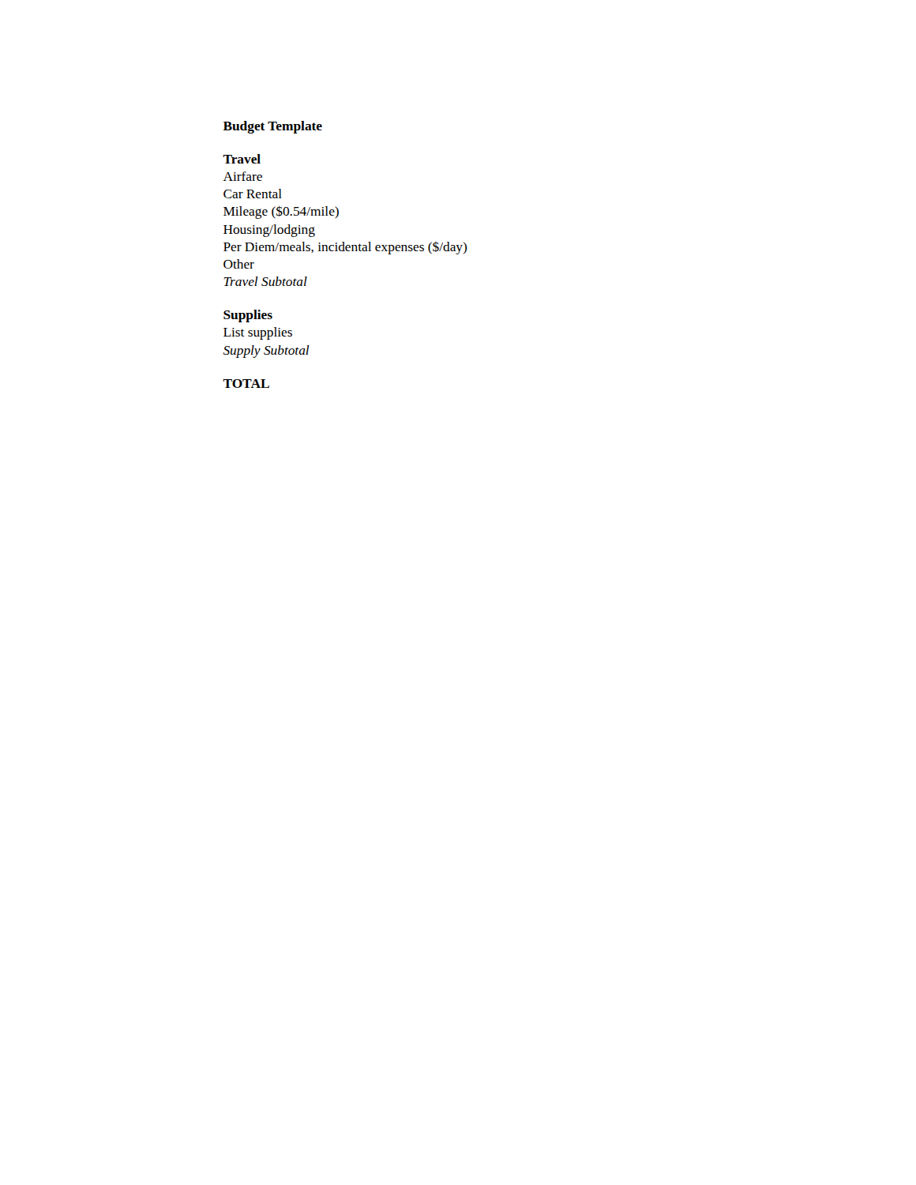Budget Template
Travel
Airfare
Car Rental
Mileage ($0.54/mile)
Housing/lodging
Per Diem/meals, incidental expenses ($/day)
Other
Travel Subtotal
Supplies
List supplies
Supply Subtotal
TOTAL